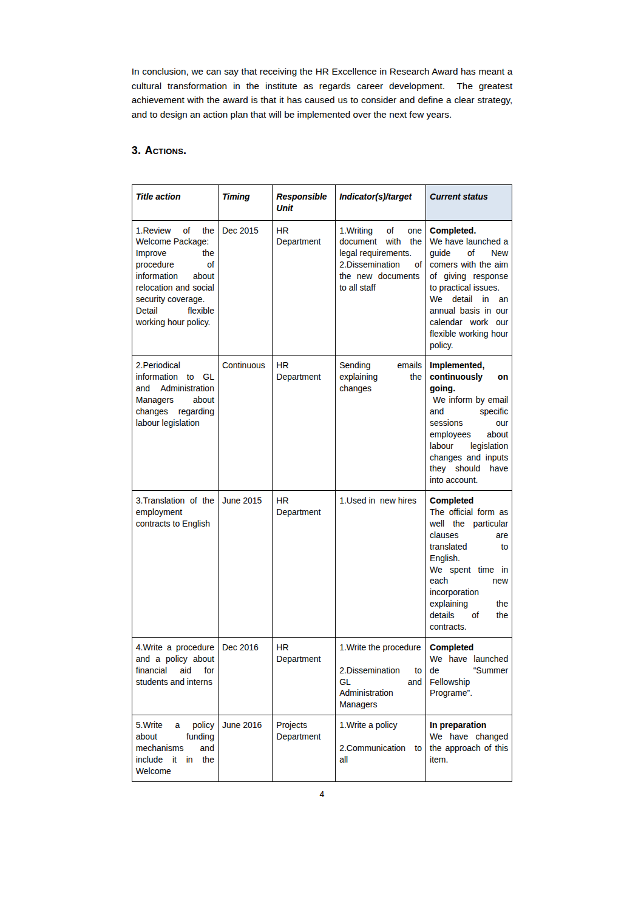In conclusion, we can say that receiving the HR Excellence in Research Award has meant a cultural transformation in the institute as regards career development. The greatest achievement with the award is that it has caused us to consider and define a clear strategy, and to design an action plan that will be implemented over the next few years.
3. Actions.
| Title action | Timing | Responsible Unit | Indicator(s)/target | Current status |
| --- | --- | --- | --- | --- |
| 1.Review of the Welcome Package: Improve the procedure of information about relocation and social security coverage. Detail flexible working hour policy. | Dec 2015 | HR Department | 1.Writing of one document with the legal requirements. 2.Dissemination of the new documents to all staff | Completed. We have launched a guide of New comers with the aim of giving response to practical issues. We detail in an annual basis in our calendar work our flexible working hour policy. |
| 2.Periodical information to GL and Administration Managers about changes regarding labour legislation | Continuous | HR Department | Sending emails explaining the changes | Implemented, continuously on going. We inform by email and specific sessions our employees about labour legislation changes and inputs they should have into account. |
| 3.Translation of the employment contracts to English | June 2015 | HR Department | 1.Used in new hires | Completed The official form as well the particular clauses are translated to English. We spent time in each new incorporation explaining the details of the contracts. |
| 4.Write a procedure and a policy about financial aid for students and interns | Dec 2016 | HR Department | 1.Write the procedure 2.Dissemination to GL and Administration Managers | Completed We have launched de “Summer Fellowship Programe”. |
| 5.Write a policy about funding mechanisms and include it in the Welcome | June 2016 | Projects Department | 1.Write a policy 2.Communication to all | In preparation We have changed the approach of this item. |
4